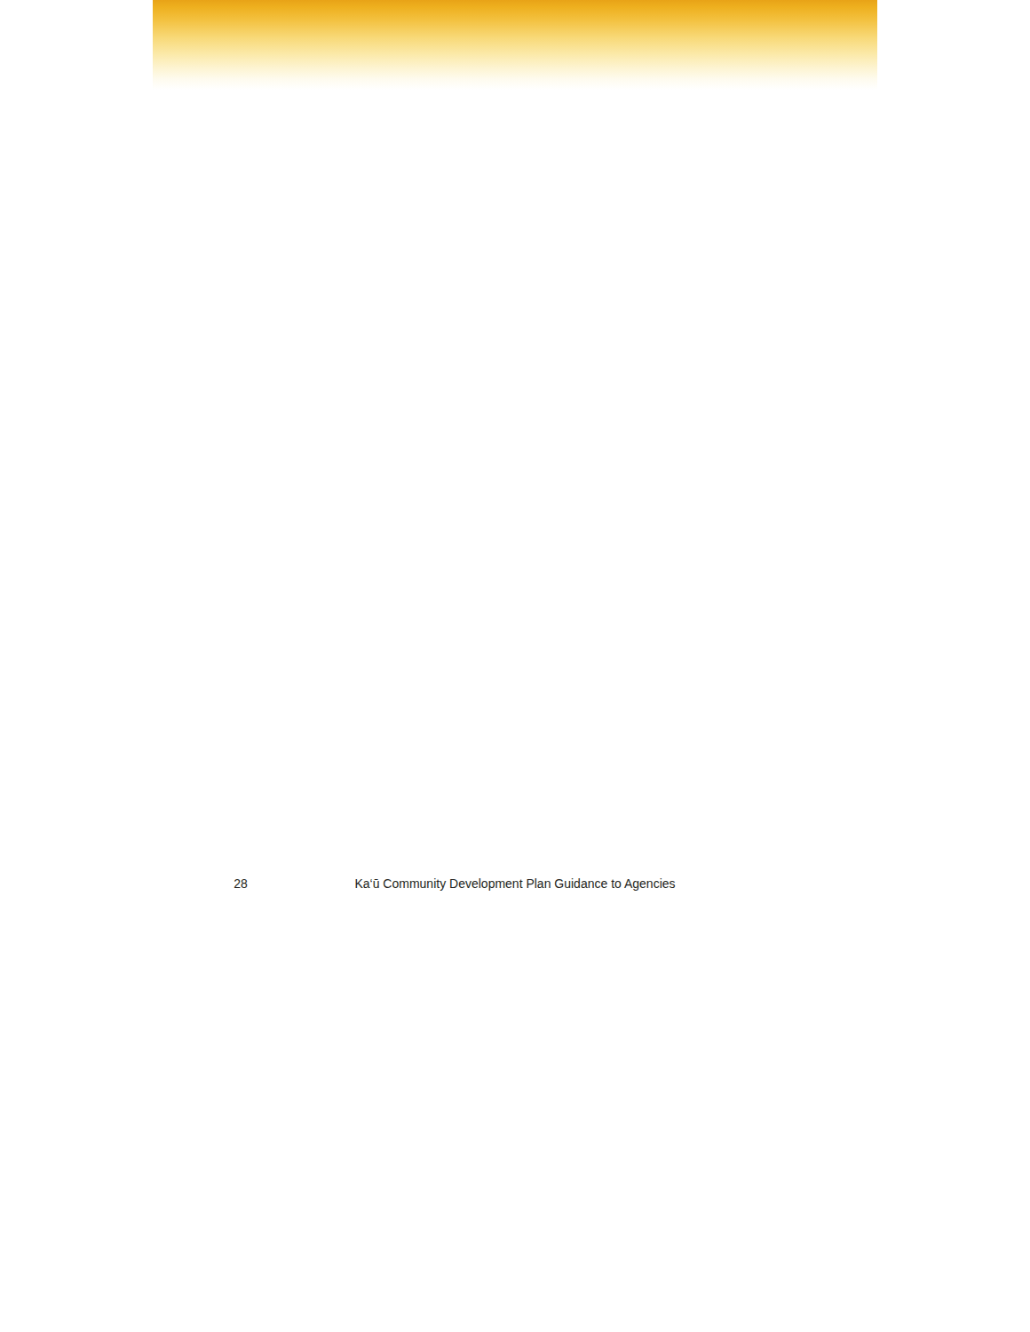28 Ka‘ū Community Development Plan Guidance to Agencies